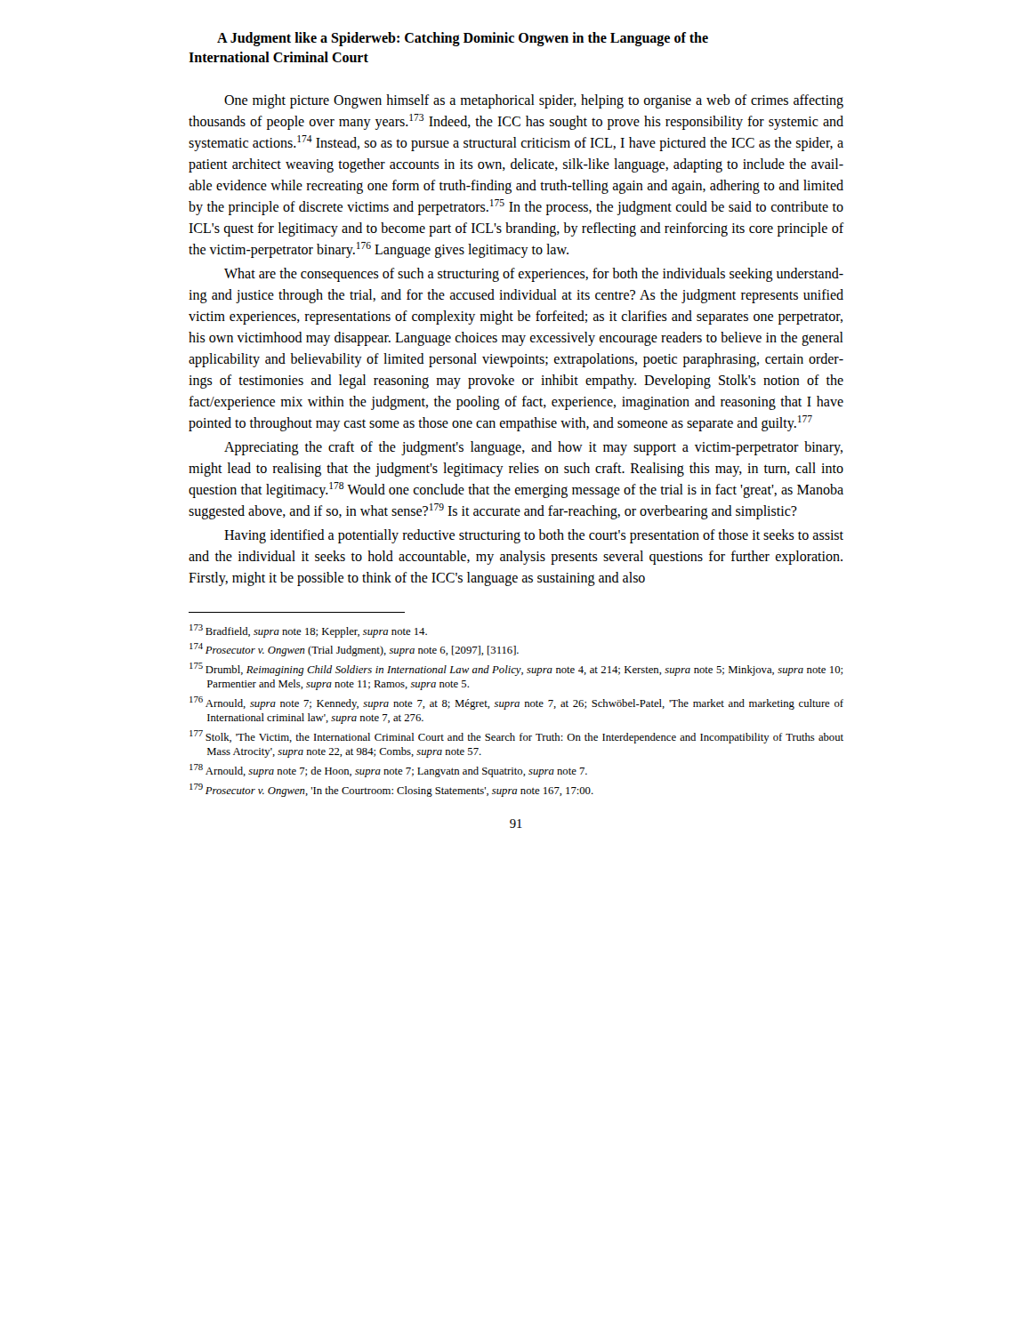A Judgment like a Spiderweb: Catching Dominic Ongwen in the Language of the
International Criminal Court
One might picture Ongwen himself as a metaphorical spider, helping to organise a web of crimes affecting thousands of people over many years.173 Indeed, the ICC has sought to prove his responsibility for systemic and systematic actions.174 Instead, so as to pursue a structural criticism of ICL, I have pictured the ICC as the spider, a patient architect weaving together accounts in its own, delicate, silk-like language, adapting to include the available evidence while recreating one form of truth-finding and truth-telling again and again, adhering to and limited by the principle of discrete victims and perpetrators.175 In the process, the judgment could be said to contribute to ICL's quest for legitimacy and to become part of ICL's branding, by reflecting and reinforcing its core principle of the victim-perpetrator binary.176 Language gives legitimacy to law.
What are the consequences of such a structuring of experiences, for both the individuals seeking understanding and justice through the trial, and for the accused individual at its centre? As the judgment represents unified victim experiences, representations of complexity might be forfeited; as it clarifies and separates one perpetrator, his own victimhood may disappear. Language choices may excessively encourage readers to believe in the general applicability and believability of limited personal viewpoints; extrapolations, poetic paraphrasing, certain orderings of testimonies and legal reasoning may provoke or inhibit empathy. Developing Stolk's notion of the fact/experience mix within the judgment, the pooling of fact, experience, imagination and reasoning that I have pointed to throughout may cast some as those one can empathise with, and someone as separate and guilty.177
Appreciating the craft of the judgment's language, and how it may support a victim-perpetrator binary, might lead to realising that the judgment's legitimacy relies on such craft. Realising this may, in turn, call into question that legitimacy.178 Would one conclude that the emerging message of the trial is in fact 'great', as Manoba suggested above, and if so, in what sense?179 Is it accurate and far-reaching, or overbearing and simplistic?
Having identified a potentially reductive structuring to both the court's presentation of those it seeks to assist and the individual it seeks to hold accountable, my analysis presents several questions for further exploration. Firstly, might it be possible to think of the ICC's language as sustaining and also
173 Bradfield, supra note 18; Keppler, supra note 14.
174 Prosecutor v. Ongwen (Trial Judgment), supra note 6, [2097], [3116].
175 Drumbl, Reimagining Child Soldiers in International Law and Policy, supra note 4, at 214; Kersten, supra note 5; Minkjova, supra note 10; Parmentier and Mels, supra note 11; Ramos, supra note 5.
176 Arnould, supra note 7; Kennedy, supra note 7, at 8; Mégret, supra note 7, at 26; Schwöbel-Patel, 'The market and marketing culture of International criminal law', supra note 7, at 276.
177 Stolk, 'The Victim, the International Criminal Court and the Search for Truth: On the Interdependence and Incompatibility of Truths about Mass Atrocity', supra note 22, at 984; Combs, supra note 57.
178 Arnould, supra note 7; de Hoon, supra note 7; Langvatn and Squatrito, supra note 7.
179 Prosecutor v. Ongwen, 'In the Courtroom: Closing Statements', supra note 167, 17:00.
91